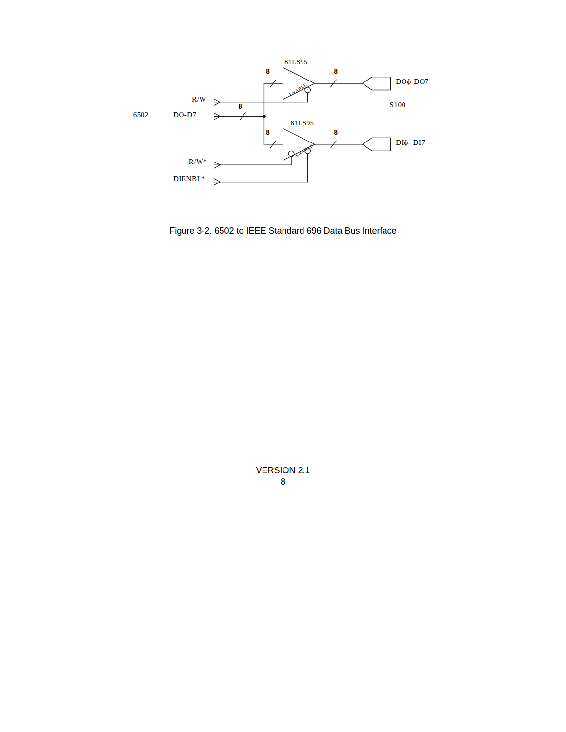81LS95 8 8 ENABLE DOɸ-DO7 R/W S100 6502 DO-D7 8 81LS95 8 8 ENABLE DIɸ- DI7 R/W* DIENBL*
Figure 3-2. 6502 to IEEE Standard 696 Data Bus Interface
VERSION 2.1
8